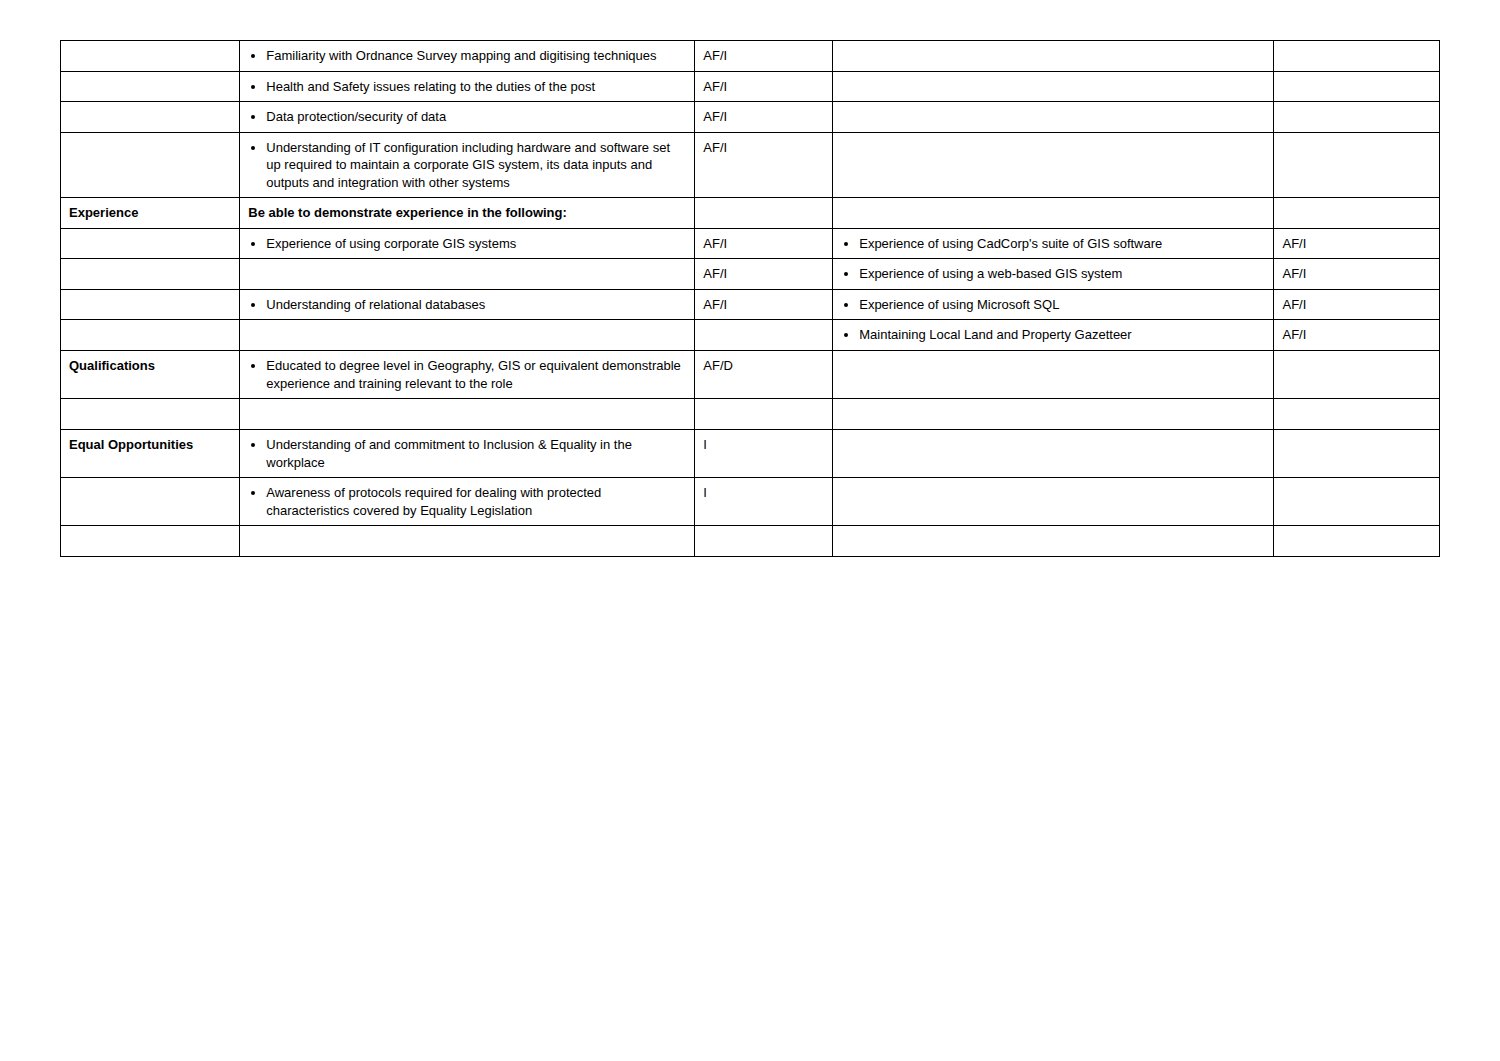| | Familiarity with Ordnance Survey mapping and digitising techniques | AF/I | | |
| | Health and Safety issues relating to the duties of the post | AF/I | | |
| | Data protection/security of data | AF/I | | |
| | Understanding of IT configuration including hardware and software set up required to maintain a corporate GIS system, its data inputs and outputs and integration with other systems | AF/I | | |
| Experience | Be able to demonstrate experience in the following: | | | |
| | Experience of using corporate GIS systems | AF/I | Experience of using CadCorp's suite of GIS software | AF/I |
| | | AF/I | Experience of using a web-based GIS system | AF/I |
| | Understanding of relational databases | AF/I | Experience of using Microsoft SQL | AF/I |
| | | | Maintaining Local Land and Property Gazetteer | AF/I |
| Qualifications | Educated to degree level in Geography, GIS or equivalent demonstrable experience and training relevant to the role | AF/D | | |
| Equal Opportunities | Understanding of and commitment to Inclusion & Equality in the workplace | I | | |
| | Awareness of protocols required for dealing with protected characteristics covered by Equality Legislation | I | | |